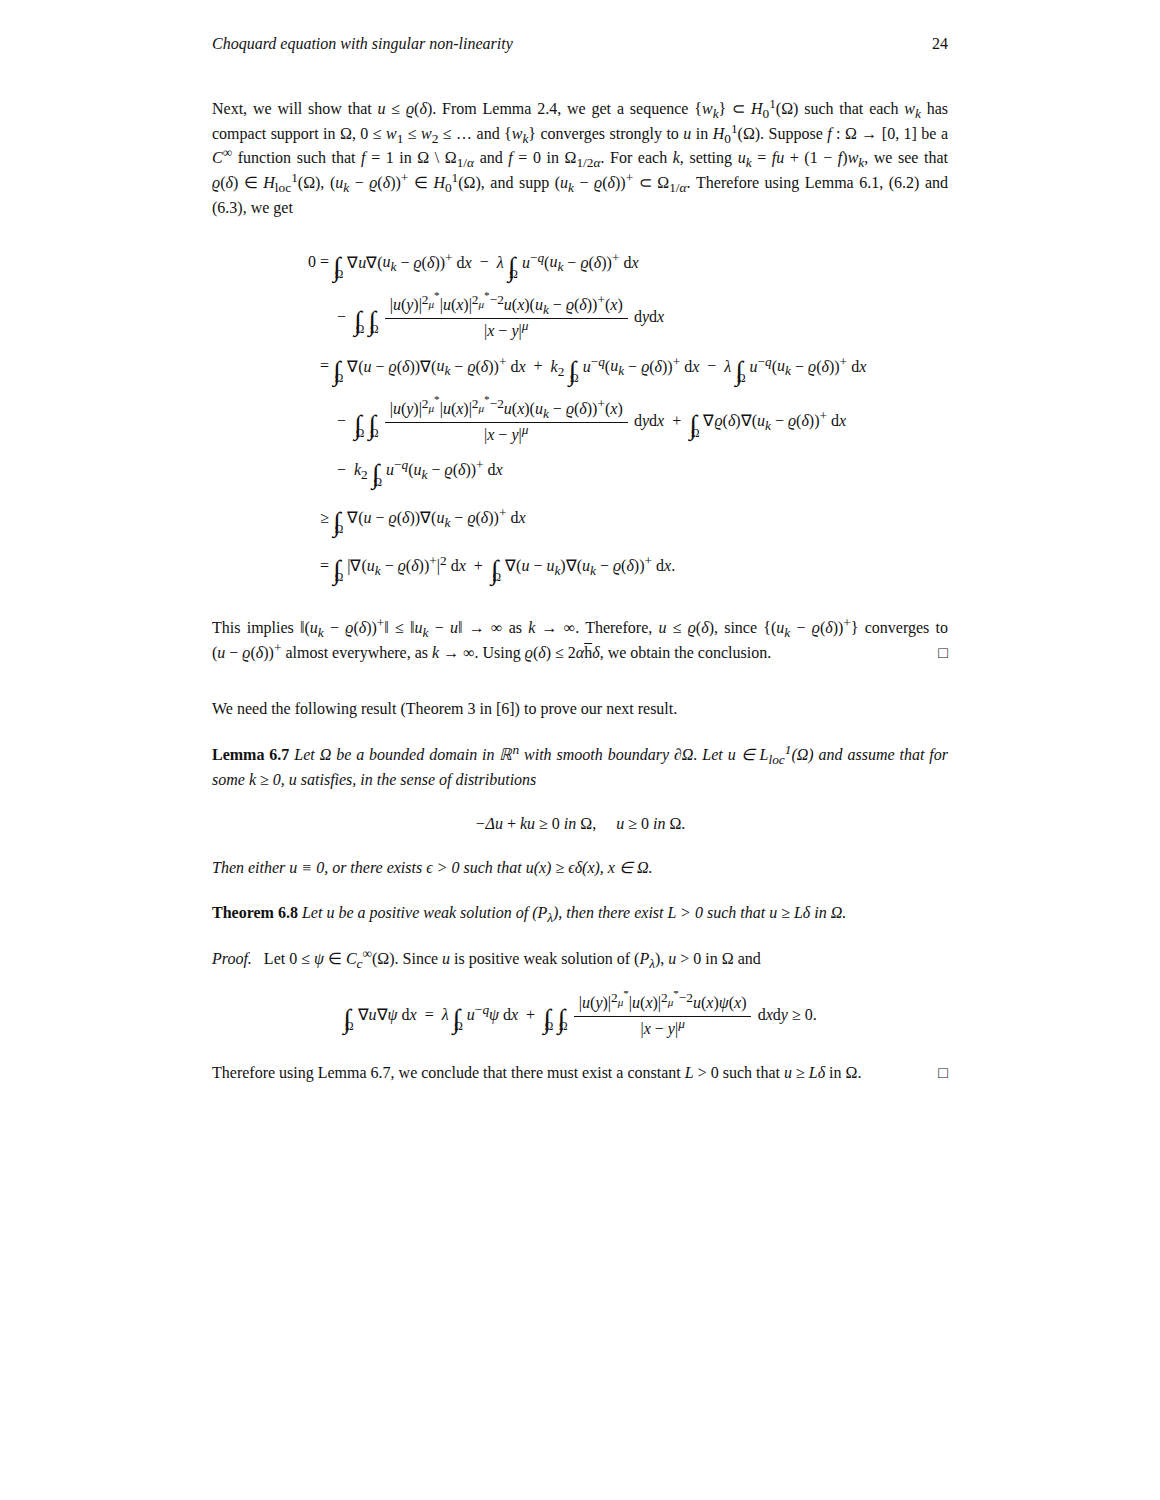Choquard equation with singular non-linearity 24
Next, we will show that u ≤ ϱ(δ). From Lemma 2.4, we get a sequence {wk} ⊂ H01(Ω) such that each wk has compact support in Ω, 0 ≤ w1 ≤ w2 ≤ … and {wk} converges strongly to u in H01(Ω). Suppose f : Ω → [0, 1] be a C∞ function such that f = 1 in Ω \ Ω1/α and f = 0 in Ω1/2α. For each k, setting uk = fu + (1 − f)wk, we see that ϱ(δ) ∈ Hloc1(Ω), (uk − ϱ(δ))+ ∈ H01(Ω), and supp (uk − ϱ(δ))+ ⊂ Ω1/α. Therefore using Lemma 6.1, (6.2) and (6.3), we get
0 = ∫Ω ∇u∇(uk − ϱ(δ))+ dx − λ ∫Ω u−q(uk − ϱ(δ))+ dx
− ∫Ω ∫Ω |u(y)|2μ*|u(x)|2μ*−2u(x)(uk − ϱ(δ))+(x) |x − y|μ dydx
= ∫Ω ∇(u − ϱ(δ))∇(uk − ϱ(δ))+ dx + k2 ∫Ω u−q(uk − ϱ(δ))+ dx − λ ∫Ω u−q(uk − ϱ(δ))+ dx
− ∫Ω ∫Ω |u(y)|2μ*|u(x)|2μ*−2u(x)(uk − ϱ(δ))+(x) |x − y|μ dydx + ∫Ω ∇ϱ(δ)∇(uk − ϱ(δ))+ dx
− k2 ∫Ω u−q(uk − ϱ(δ))+ dx
≥ ∫Ω ∇(u − ϱ(δ))∇(uk − ϱ(δ))+ dx
= ∫Ω |∇(uk − ϱ(δ))+|2 dx + ∫Ω ∇(u − uk)∇(uk − ϱ(δ))+ dx.
This implies ‖(uk − ϱ(δ))+‖ ≤ ‖uk − u‖ → ∞ as k → ∞. Therefore, u ≤ ϱ(δ), since {(uk − ϱ(δ))+} converges to (u − ϱ(δ))+ almost everywhere, as k → ∞. Using ϱ(δ) ≤ 2αhδ, we obtain the conclusion. □
We need the following result (Theorem 3 in [6]) to prove our next result.
Lemma 6.7 Let Ω be a bounded domain in ℝn with smooth boundary ∂Ω. Let u ∈ Lloc1(Ω) and assume that for some k ≥ 0, u satisfies, in the sense of distributions
−Δu + ku ≥ 0 in Ω, u ≥ 0 in Ω.
Then either u ≡ 0, or there exists ϵ > 0 such that u(x) ≥ ϵδ(x), x ∈ Ω.
Theorem 6.8 Let u be a positive weak solution of (Pλ), then there exist L > 0 such that u ≥ Lδ in Ω.
Proof. Let 0 ≤ ψ ∈ Cc∞(Ω). Since u is positive weak solution of (Pλ), u > 0 in Ω and
∫Ω ∇u∇ψ dx = λ ∫Ω u−qψ dx + ∫Ω ∫Ω |u(y)|2μ*|u(x)|2μ*−2u(x)ψ(x) |x − y|μ dxdy ≥ 0.
Therefore using Lemma 6.7, we conclude that there must exist a constant L > 0 such that u ≥ Lδ in Ω. □